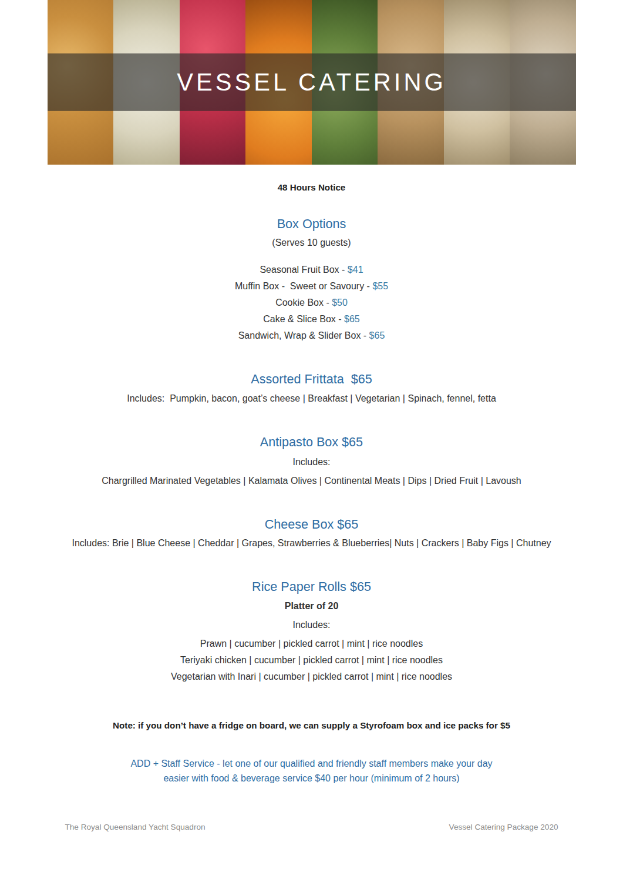Vessel Catering
48 Hours Notice
Box Options
(Serves 10 guests)
Seasonal Fruit Box - $41
Muffin Box - Sweet or Savoury - $55
Cookie Box - $50
Cake & Slice Box - $65
Sandwich, Wrap & Slider Box - $65
Assorted Frittata $65
Includes: Pumpkin, bacon, goat’s cheese | Breakfast | Vegetarian | Spinach, fennel, fetta
Antipasto Box $65
Includes:
Chargrilled Marinated Vegetables | Kalamata Olives | Continental Meats | Dips | Dried Fruit | Lavoush
Cheese Box $65
Includes: Brie | Blue Cheese | Cheddar | Grapes, Strawberries & Blueberries| Nuts | Crackers | Baby Figs | Chutney
Rice Paper Rolls $65
Platter of 20
Includes:
Prawn | cucumber | pickled carrot | mint | rice noodles
Teriyaki chicken | cucumber | pickled carrot | mint | rice noodles
Vegetarian with Inari | cucumber | pickled carrot | mint | rice noodles
Note: if you don’t have a fridge on board, we can supply a Styrofoam box and ice packs for $5
ADD + Staff Service - let one of our qualified and friendly staff members make your day
easier with food & beverage service $40 per hour (minimum of 2 hours)
The Royal Queensland Yacht Squadron Vessel Catering Package 2020